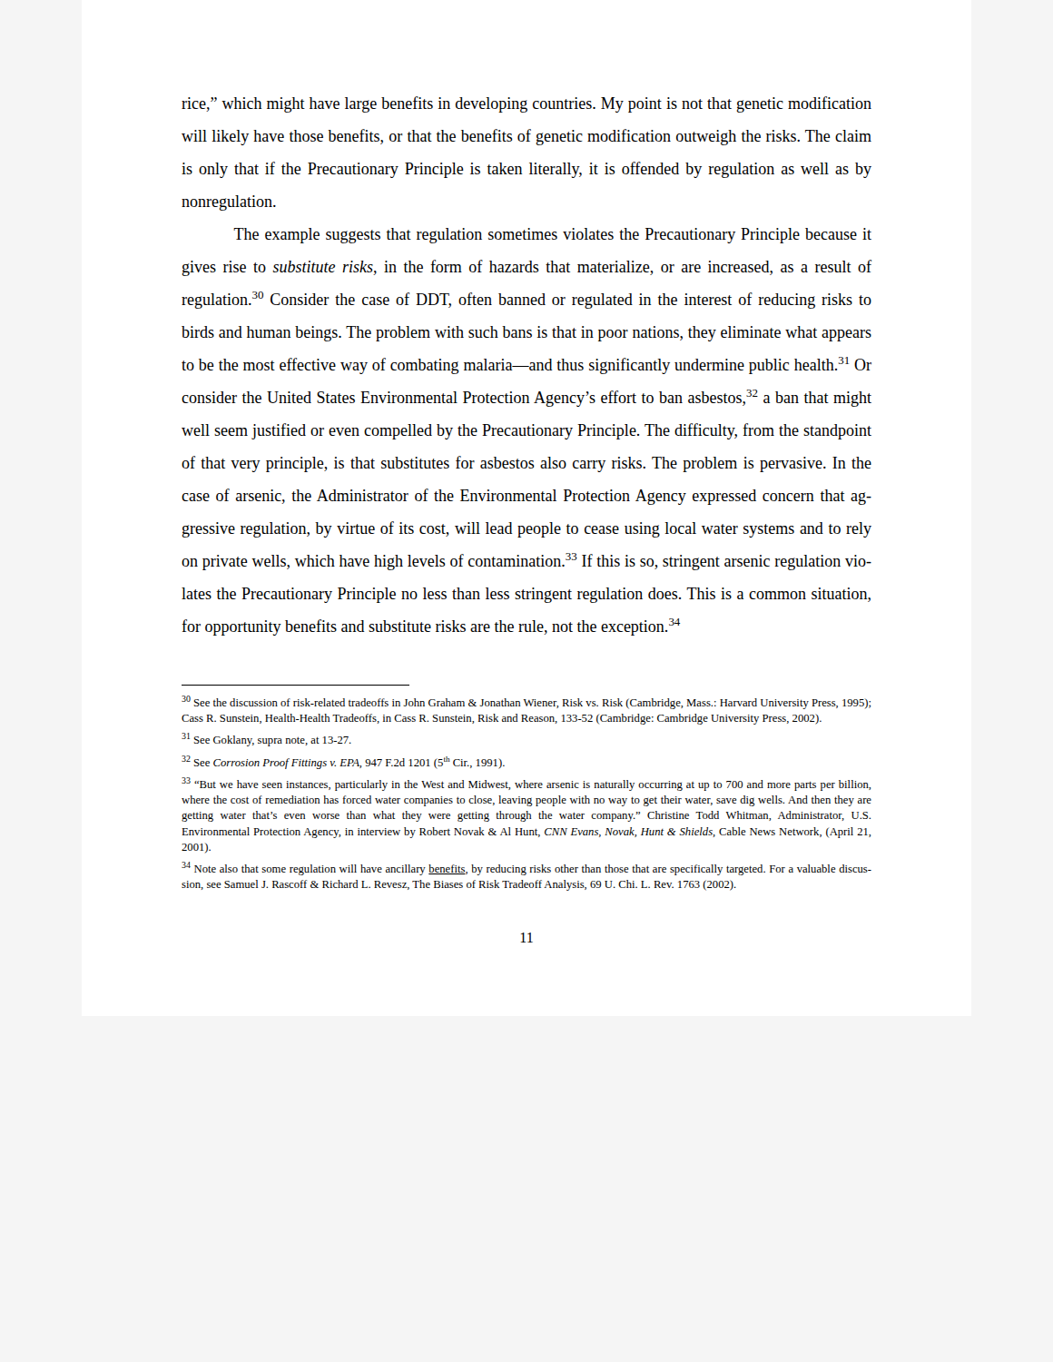rice,” which might have large benefits in developing countries. My point is not that genetic modification will likely have those benefits, or that the benefits of genetic modification outweigh the risks. The claim is only that if the Precautionary Principle is taken literally, it is offended by regulation as well as by nonregulation.
The example suggests that regulation sometimes violates the Precautionary Principle because it gives rise to substitute risks, in the form of hazards that materialize, or are increased, as a result of regulation.30 Consider the case of DDT, often banned or regulated in the interest of reducing risks to birds and human beings. The problem with such bans is that in poor nations, they eliminate what appears to be the most effective way of combating malaria—and thus significantly undermine public health.31 Or consider the United States Environmental Protection Agency’s effort to ban asbestos,32 a ban that might well seem justified or even compelled by the Precautionary Principle. The difficulty, from the standpoint of that very principle, is that substitutes for asbestos also carry risks. The problem is pervasive. In the case of arsenic, the Administrator of the Environmental Protection Agency expressed concern that aggressive regulation, by virtue of its cost, will lead people to cease using local water systems and to rely on private wells, which have high levels of contamination.33 If this is so, stringent arsenic regulation violates the Precautionary Principle no less than less stringent regulation does. This is a common situation, for opportunity benefits and substitute risks are the rule, not the exception.34
30 See the discussion of risk-related tradeoffs in John Graham & Jonathan Wiener, Risk vs. Risk (Cambridge, Mass.: Harvard University Press, 1995); Cass R. Sunstein, Health-Health Tradeoffs, in Cass R. Sunstein, Risk and Reason, 133-52 (Cambridge: Cambridge University Press, 2002).
31 See Goklany, supra note, at 13-27.
32 See Corrosion Proof Fittings v. EPA, 947 F.2d 1201 (5th Cir., 1991).
33 “But we have seen instances, particularly in the West and Midwest, where arsenic is naturally occurring at up to 700 and more parts per billion, where the cost of remediation has forced water companies to close, leaving people with no way to get their water, save dig wells. And then they are getting water that’s even worse than what they were getting through the water company.” Christine Todd Whitman, Administrator, U.S. Environmental Protection Agency, in interview by Robert Novak & Al Hunt, CNN Evans, Novak, Hunt & Shields, Cable News Network, (April 21, 2001).
34 Note also that some regulation will have ancillary benefits, by reducing risks other than those that are specifically targeted. For a valuable discussion, see Samuel J. Rascoff & Richard L. Revesz, The Biases of Risk Tradeoff Analysis, 69 U. Chi. L. Rev. 1763 (2002).
11